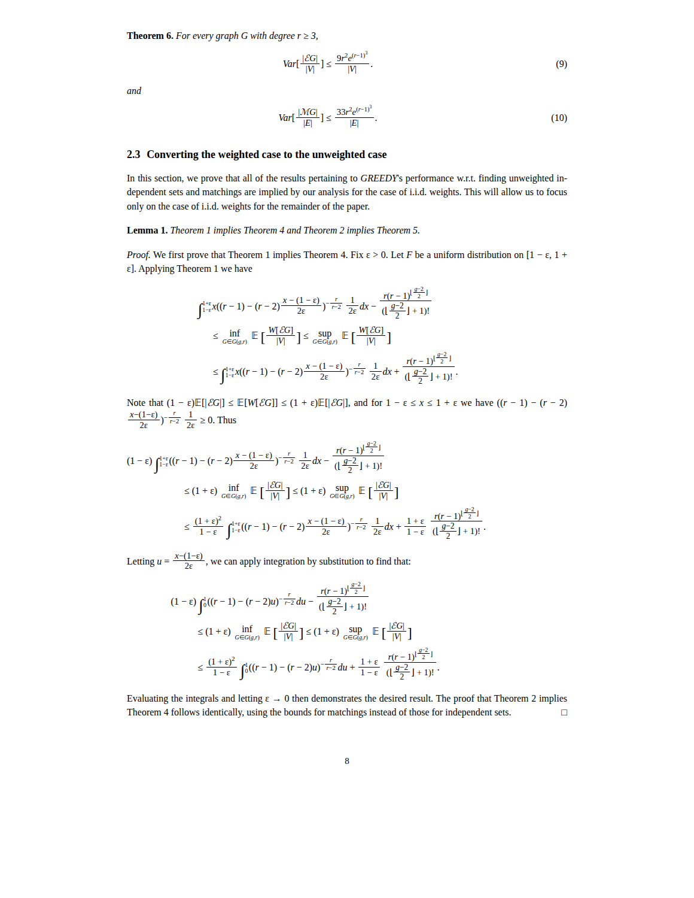Theorem 6. For every graph G with degree r ≥ 3,
Var[|ℰG||V|] ≤ 9r2e(r−1)3|V|.
(9)
and
Var[|ℳG||E|] ≤ 33r2e(r−1)3|E|.
(10)
2.3 Converting the weighted case to the unweighted case
In this section, we prove that all of the results pertaining to GREEDY's performance w.r.t. finding unweighted independent sets and matchings are implied by our analysis for the case of i.i.d. weights. This will allow us to focus only on the case of i.i.d. weights for the remainder of the paper.
Lemma 1. Theorem 1 implies Theorem 4 and Theorem 2 implies Theorem 5.
Proof. We first prove that Theorem 1 implies Theorem 4. Fix ε > 0. Let F be a uniform distribution on [1 − ε, 1 + ε]. Applying Theorem 1 we have
∫1+ε 1−ε x((r − 1) − (r − 2)x − (1 − ε) 2ε)−rr−2 12ε dx − r(r − 1)⌊g−22⌋(⌊g−22⌋ + 1)! ≤ inf G∈G(g,r) 𝔼 [W[ℰG]|V|] ≤ sup G∈G(g,r) 𝔼 [W[ℰG]|V|] ≤ ∫1+ε 1−ε x((r − 1) − (r − 2)x − (1 − ε) 2ε)−rr−2 12ε dx + r(r − 1)⌊g−22⌋(⌊g−22⌋ + 1)!.
Note that (1 − ε)𝔼[|ℰG|] ≤ 𝔼[W[ℰG]] ≤ (1 + ε)𝔼[|ℰG|], and for 1 − ε ≤ x ≤ 1 + ε we have ((r − 1) − (r − 2)x−(1−ε) 2ε)−rr−2 12ε ≥ 0. Thus
(1 − ε) ∫1+ε 1−ε((r − 1) − (r − 2)x − (1 − ε) 2ε)−rr−2 12ε dx − r(r − 1)⌊g−22⌋(⌊g−22⌋ + 1)! ≤ (1 + ε) inf G∈G(g,r) 𝔼 [|ℰG||V|] ≤ (1 + ε) sup G∈G(g,r) 𝔼 [|ℰG||V|] ≤ (1 + ε)21 − ε ∫1+ε 1−ε((r − 1) − (r − 2)x − (1 − ε) 2ε)−rr−2 12ε dx + 1 + ε 1 − ε r(r − 1)⌊g−22⌋(⌊g−22⌋ + 1)!.
Letting u = x−(1−ε) 2ε, we can apply integration by substitution to find that:
(1 − ε) ∫10((r − 1) − (r − 2)u)−rr−2du − r(r − 1)⌊g−22⌋(⌊g−22⌋ + 1)! ≤ (1 + ε) inf G∈G(g,r) 𝔼 [|ℰG||V|] ≤ (1 + ε) sup G∈G(g,r) 𝔼 [|ℰG||V|] ≤ (1 + ε)21 − ε ∫10((r − 1) − (r − 2)u)−rr−2du + 1 + ε 1 − ε r(r − 1)⌊g−22⌋(⌊g−22⌋ + 1)!.
Evaluating the integrals and letting ε → 0 then demonstrates the desired result. The proof that Theorem 2 implies Theorem 4 follows identically, using the bounds for matchings instead of those for independent sets. □
8